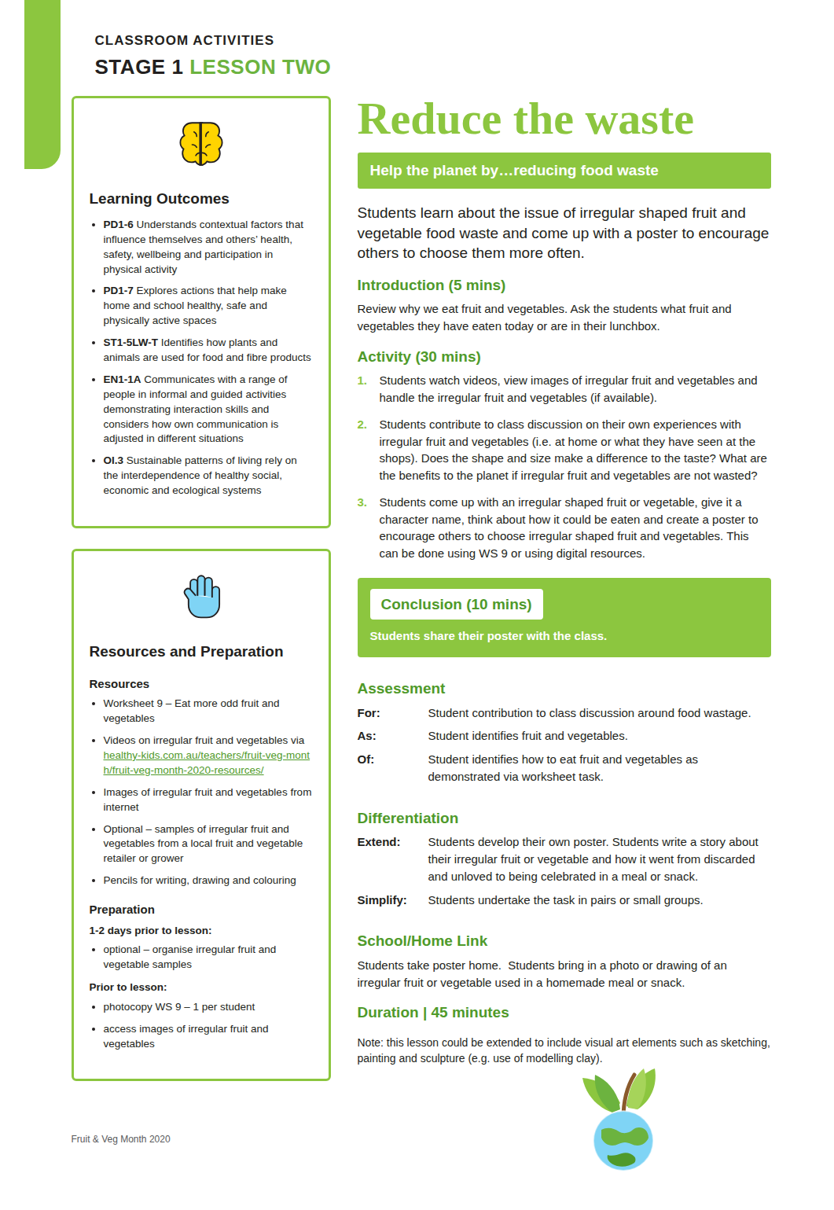Classroom Activities
Stage 1 Lesson Two
Learning Outcomes
PD1-6 Understands contextual factors that influence themselves and others’ health, safety, wellbeing and participation in physical activity
PD1-7 Explores actions that help make home and school healthy, safe and physically active spaces
ST1-5LW-T Identifies how plants and animals are used for food and fibre products
EN1-1A Communicates with a range of people in informal and guided activities demonstrating interaction skills and considers how own communication is adjusted in different situations
OI.3 Sustainable patterns of living rely on the interdependence of healthy social, economic and ecological systems
Resources and Preparation
Resources
Worksheet 9 – Eat more odd fruit and vegetables
Videos on irregular fruit and vegetables via healthy-kids.com.au/teachers/fruit-veg-month/fruit-veg-month-2020-resources/
Images of irregular fruit and vegetables from internet
Optional – samples of irregular fruit and vegetables from a local fruit and vegetable retailer or grower
Pencils for writing, drawing and colouring
Preparation
1-2 days prior to lesson:
optional – organise irregular fruit and vegetable samples
Prior to lesson:
photocopy WS 9 – 1 per student
access images of irregular fruit and vegetables
Reduce the waste
Help the planet by…reducing food waste
Students learn about the issue of irregular shaped fruit and vegetable food waste and come up with a poster to encourage others to choose them more often.
Introduction (5 mins)
Review why we eat fruit and vegetables. Ask the students what fruit and vegetables they have eaten today or are in their lunchbox.
Activity (30 mins)
Students watch videos, view images of irregular fruit and vegetables and handle the irregular fruit and vegetables (if available).
Students contribute to class discussion on their own experiences with irregular fruit and vegetables (i.e. at home or what they have seen at the shops). Does the shape and size make a difference to the taste? What are the benefits to the planet if irregular fruit and vegetables are not wasted?
Students come up with an irregular shaped fruit or vegetable, give it a character name, think about how it could be eaten and create a poster to encourage others to choose irregular shaped fruit and vegetables. This can be done using WS 9 or using digital resources.
Conclusion (10 mins)
Students share their poster with the class.
Assessment
| For: | Student contribution to class discussion around food wastage. |
| As: | Student identifies fruit and vegetables. |
| Of: | Student identifies how to eat fruit and vegetables as demonstrated via worksheet task. |
Differentiation
| Extend: | Students develop their own poster. Students write a story about their irregular fruit or vegetable and how it went from discarded and unloved to being celebrated in a meal or snack. |
| Simplify: | Students undertake the task in pairs or small groups. |
School/Home Link
Students take poster home. Students bring in a photo or drawing of an irregular fruit or vegetable used in a homemade meal or snack.
Duration | 45 minutes
Note: this lesson could be extended to include visual art elements such as sketching, painting and sculpture (e.g. use of modelling clay).
Fruit & Veg Month 2020